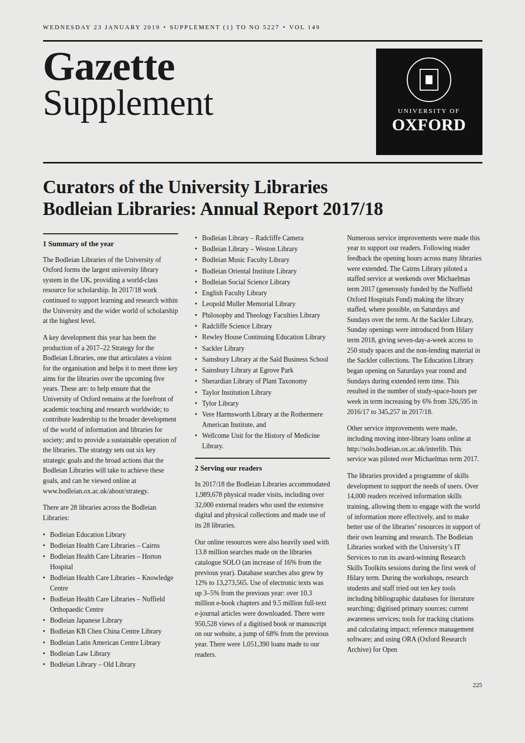Wednesday 23 January 2019•Supplement (1) to No 5227•Vol 149
Gazette Supplement
University of
OXFORD
Curators of the University Libraries
Bodleian Libraries: Annual Report 2017/18
1 Summary of the year
The Bodleian Libraries of the University of Oxford forms the largest university library system in the UK, providing a world-class resource for scholarship. In 2017/18 work continued to support learning and research within the University and the wider world of scholarship at the highest level.
A key development this year has been the production of a 2017–22 Strategy for the Bodleian Libraries, one that articulates a vision for the organisation and helps it to meet three key aims for the libraries over the upcoming five years. These are: to help ensure that the University of Oxford remains at the forefront of academic teaching and research worldwide; to contribute leadership to the broader development of the world of information and libraries for society; and to provide a sustainable operation of the libraries. The strategy sets out six key strategic goals and the broad actions that the Bodleian Libraries will take to achieve these goals, and can be viewed online at www.bodleian.ox.ac.uk/about/strategy.
There are 28 libraries across the Bodleian Libraries:
Bodleian Education Library
Bodleian Health Care Libraries – Cairns
Bodleian Health Care Libraries – Horton Hospital
Bodleian Health Care Libraries – Knowledge Centre
Bodleian Health Care Libraries – Nuffield Orthopaedic Centre
Bodleian Japanese Library
Bodleian KB Chen China Centre Library
Bodleian Latin American Centre Library
Bodleian Law Library
Bodleian Library – Old Library
Bodleian Library – Radcliffe Camera
Bodleian Library – Weston Library
Bodleian Music Faculty Library
Bodleian Oriental Institute Library
Bodleian Social Science Library
English Faculty Library
Leopold Muller Memorial Library
Philosophy and Theology Faculties Library
Radcliffe Science Library
Rewley House Continuing Education Library
Sackler Library
Sainsbury Library at the Saïd Business School
Sainsbury Library at Egrove Park
Sherardian Library of Plant Taxonomy
Taylor Institution Library
Tylor Library
Vere Harmsworth Library at the Rothermere American Institute, and
Wellcome Unit for the History of Medicine Library.
2 Serving our readers
In 2017/18 the Bodleian Libraries accommodated 1,989,678 physical reader visits, including over 32,000 external readers who used the extensive digital and physical collections and made use of its 28 libraries.
Our online resources were also heavily used with 13.8 million searches made on the libraries catalogue SOLO (an increase of 16% from the previous year). Database searches also grew by 12% to 13,273,565. Use of electronic texts was up 3–5% from the previous year: over 10.3 million e-book chapters and 9.5 million full-text e-journal articles were downloaded. There were 950,528 views of a digitised book or manuscript on our website, a jump of 68% from the previous year. There were 1,051,390 loans made to our readers.
Numerous service improvements were made this year to support our readers. Following reader feedback the opening hours across many libraries were extended. The Cairns Library piloted a staffed service at weekends over Michaelmas term 2017 (generously funded by the Nuffield Oxford Hospitals Fund) making the library staffed, where possible, on Saturdays and Sundays over the term. At the Sackler Library, Sunday openings were introduced from Hilary term 2018, giving seven-day-a-week access to 250 study spaces and the non-lending material in the Sackler collections. The Education Library began opening on Saturdays year round and Sundays during extended term time. This resulted in the number of study-space-hours per week in term increasing by 6% from 326,595 in 2016/17 to 345,257 in 2017/18.
Other service improvements were made, including moving inter-library loans online at http://solo.bodleian.ox.ac.uk/interlib. This service was piloted over Michaelmas term 2017.
The libraries provided a programme of skills development to support the needs of users. Over 14,000 readers received information skills training, allowing them to engage with the world of information more effectively, and to make better use of the libraries’ resources in support of their own learning and research. The Bodleian Libraries worked with the University’s IT Services to run its award-winning Research Skills Toolkits sessions during the first week of Hilary term. During the workshops, research students and staff tried out ten key tools including bibliographic databases for literature searching; digitised primary sources; current awareness services; tools for tracking citations and calculating impact; reference management software; and using ORA (Oxford Research Archive) for Open
225